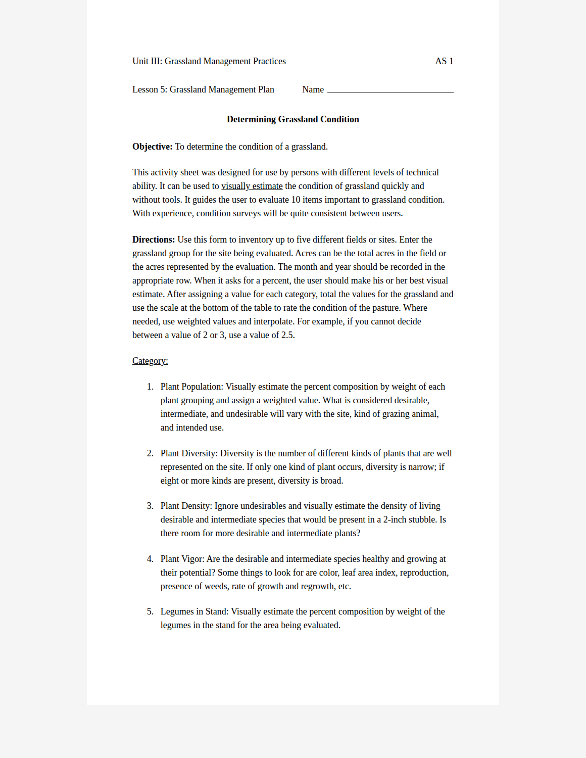Unit III: Grassland Management Practices AS 1
Lesson 5: Grassland Management Plan Name
Determining Grassland Condition
Objective: To determine the condition of a grassland.
This activity sheet was designed for use by persons with different levels of technical ability. It can be used to visually estimate the condition of grassland quickly and without tools. It guides the user to evaluate 10 items important to grassland condition. With experience, condition surveys will be quite consistent between users.
Directions: Use this form to inventory up to five different fields or sites. Enter the grassland group for the site being evaluated. Acres can be the total acres in the field or the acres represented by the evaluation. The month and year should be recorded in the appropriate row. When it asks for a percent, the user should make his or her best visual estimate. After assigning a value for each category, total the values for the grassland and use the scale at the bottom of the table to rate the condition of the pasture. Where needed, use weighted values and interpolate. For example, if you cannot decide between a value of 2 or 3, use a value of 2.5.
Category:
Plant Population: Visually estimate the percent composition by weight of each plant grouping and assign a weighted value. What is considered desirable, intermediate, and undesirable will vary with the site, kind of grazing animal, and intended use.
Plant Diversity: Diversity is the number of different kinds of plants that are well represented on the site. If only one kind of plant occurs, diversity is narrow; if eight or more kinds are present, diversity is broad.
Plant Density: Ignore undesirables and visually estimate the density of living desirable and intermediate species that would be present in a 2-inch stubble. Is there room for more desirable and intermediate plants?
Plant Vigor: Are the desirable and intermediate species healthy and growing at their potential? Some things to look for are color, leaf area index, reproduction, presence of weeds, rate of growth and regrowth, etc.
Legumes in Stand: Visually estimate the percent composition by weight of the legumes in the stand for the area being evaluated.